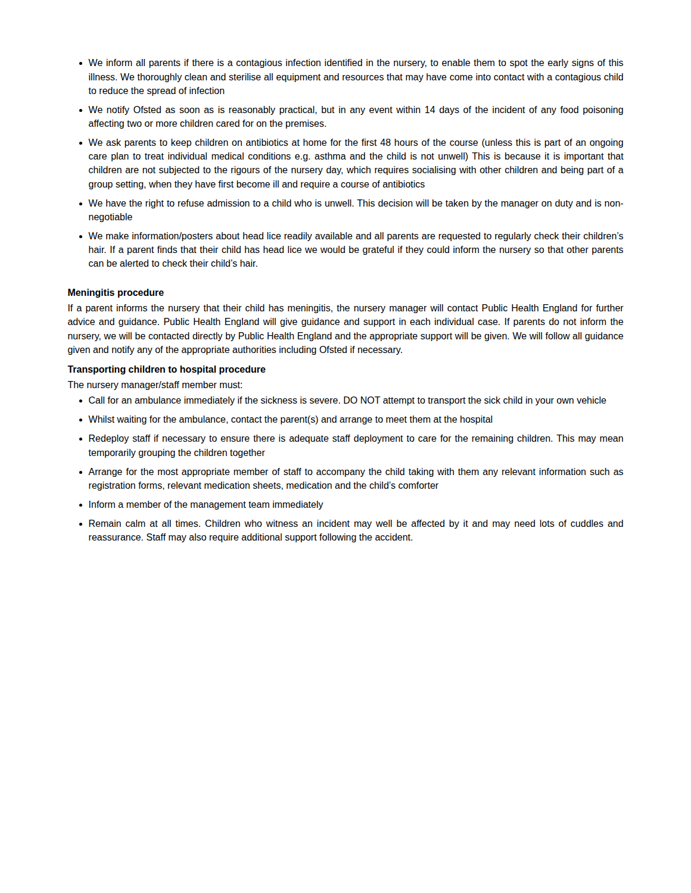We inform all parents if there is a contagious infection identified in the nursery, to enable them to spot the early signs of this illness. We thoroughly clean and sterilise all equipment and resources that may have come into contact with a contagious child to reduce the spread of infection
We notify Ofsted as soon as is reasonably practical, but in any event within 14 days of the incident of any food poisoning affecting two or more children cared for on the premises.
We ask parents to keep children on antibiotics at home for the first 48 hours of the course (unless this is part of an ongoing care plan to treat individual medical conditions e.g. asthma and the child is not unwell) This is because it is important that children are not subjected to the rigours of the nursery day, which requires socialising with other children and being part of a group setting, when they have first become ill and require a course of antibiotics
We have the right to refuse admission to a child who is unwell. This decision will be taken by the manager on duty and is non-negotiable
We make information/posters about head lice readily available and all parents are requested to regularly check their children’s hair. If a parent finds that their child has head lice we would be grateful if they could inform the nursery so that other parents can be alerted to check their child’s hair.
Meningitis procedure
If a parent informs the nursery that their child has meningitis, the nursery manager will contact Public Health England for further advice and guidance. Public Health England will give guidance and support in each individual case. If parents do not inform the nursery, we will be contacted directly by Public Health England and the appropriate support will be given. We will follow all guidance given and notify any of the appropriate authorities including Ofsted if necessary.
Transporting children to hospital procedure
The nursery manager/staff member must:
Call for an ambulance immediately if the sickness is severe. DO NOT attempt to transport the sick child in your own vehicle
Whilst waiting for the ambulance, contact the parent(s) and arrange to meet them at the hospital
Redeploy staff if necessary to ensure there is adequate staff deployment to care for the remaining children. This may mean temporarily grouping the children together
Arrange for the most appropriate member of staff to accompany the child taking with them any relevant information such as registration forms, relevant medication sheets, medication and the child’s comforter
Inform a member of the management team immediately
Remain calm at all times. Children who witness an incident may well be affected by it and may need lots of cuddles and reassurance. Staff may also require additional support following the accident.